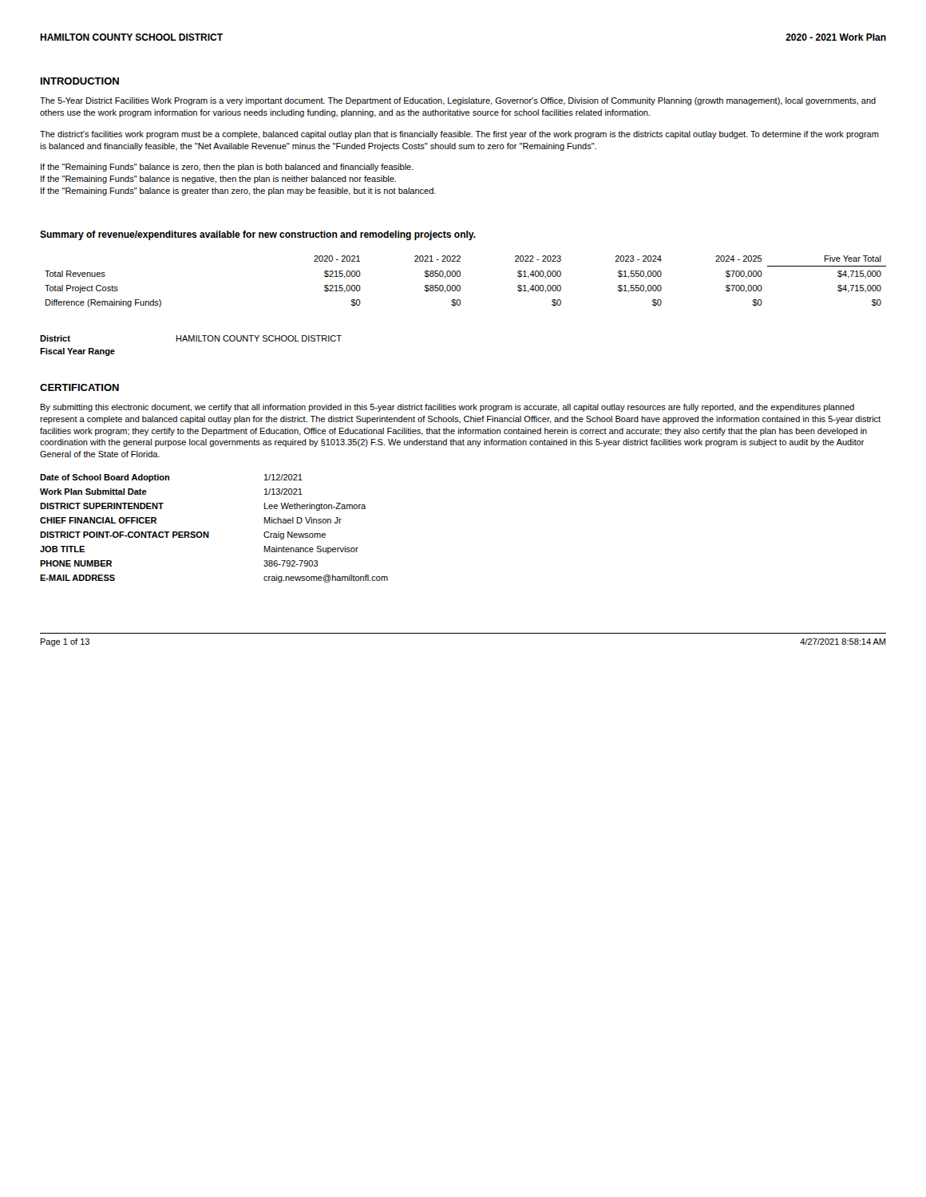HAMILTON COUNTY SCHOOL DISTRICT 2020 - 2021 Work Plan
INTRODUCTION
The 5-Year District Facilities Work Program is a very important document. The Department of Education, Legislature, Governor's Office, Division of Community Planning (growth management), local governments, and others use the work program information for various needs including funding, planning, and as the authoritative source for school facilities related information.
The district's facilities work program must be a complete, balanced capital outlay plan that is financially feasible. The first year of the work program is the districts capital outlay budget. To determine if the work program is balanced and financially feasible, the "Net Available Revenue" minus the "Funded Projects Costs" should sum to zero for "Remaining Funds".
If the "Remaining Funds" balance is zero, then the plan is both balanced and financially feasible.
If the "Remaining Funds" balance is negative, then the plan is neither balanced nor feasible.
If the "Remaining Funds" balance is greater than zero, the plan may be feasible, but it is not balanced.
Summary of revenue/expenditures available for new construction and remodeling projects only.
| | 2020 - 2021 | 2021 - 2022 | 2022 - 2023 | 2023 - 2024 | 2024 - 2025 | Five Year Total |
| --- | --- | --- | --- | --- | --- | --- |
| Total Revenues | $215,000 | $850,000 | $1,400,000 | $1,550,000 | $700,000 | $4,715,000 |
| Total Project Costs | $215,000 | $850,000 | $1,400,000 | $1,550,000 | $700,000 | $4,715,000 |
| Difference (Remaining Funds) | $0 | $0 | $0 | $0 | $0 | $0 |
District HAMILTON COUNTY SCHOOL DISTRICT
Fiscal Year Range
CERTIFICATION
By submitting this electronic document, we certify that all information provided in this 5-year district facilities work program is accurate, all capital outlay resources are fully reported, and the expenditures planned represent a complete and balanced capital outlay plan for the district. The district Superintendent of Schools, Chief Financial Officer, and the School Board have approved the information contained in this 5-year district facilities work program; they certify to the Department of Education, Office of Educational Facilities, that the information contained herein is correct and accurate; they also certify that the plan has been developed in coordination with the general purpose local governments as required by §1013.35(2) F.S. We understand that any information contained in this 5-year district facilities work program is subject to audit by the Auditor General of the State of Florida.
| Date of School Board Adoption | 1/12/2021 |
| Work Plan Submittal Date | 1/13/2021 |
| District Superintendent | Lee Wetherington-Zamora |
| Chief Financial Officer | Michael D Vinson Jr |
| District Point-of-Contact Person | Craig Newsome |
| Job Title | Maintenance Supervisor |
| Phone Number | 386-792-7903 |
| E-Mail Address | craig.newsome@hamiltonfl.com |
Page 1 of 13 4/27/2021 8:58:14 AM